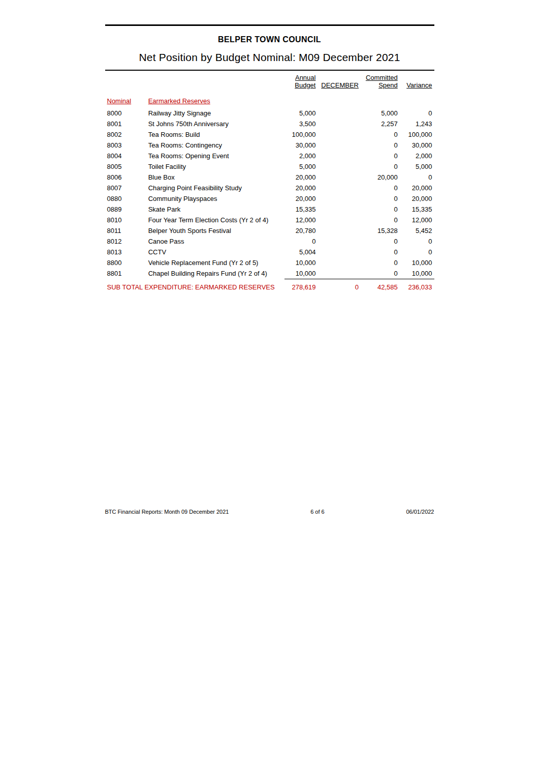BELPER TOWN COUNCIL
Net Position by Budget Nominal: M09 December 2021
| | | Annual Budget | DECEMBER | Committed Spend | Variance |
| --- | --- | --- | --- | --- | --- |
| Nominal | Earmarked Reserves | | | | |
| 8000 | Railway Jitty Signage | 5,000 | | 5,000 | 0 |
| 8001 | St Johns 750th Anniversary | 3,500 | | 2,257 | 1,243 |
| 8002 | Tea Rooms: Build | 100,000 | | 0 | 100,000 |
| 8003 | Tea Rooms: Contingency | 30,000 | | 0 | 30,000 |
| 8004 | Tea Rooms: Opening Event | 2,000 | | 0 | 2,000 |
| 8005 | Toilet Facility | 5,000 | | 0 | 5,000 |
| 8006 | Blue Box | 20,000 | | 20,000 | 0 |
| 8007 | Charging Point Feasibility Study | 20,000 | | 0 | 20,000 |
| 0880 | Community Playspaces | 20,000 | | 0 | 20,000 |
| 0889 | Skate Park | 15,335 | | 0 | 15,335 |
| 8010 | Four Year Term Election Costs (Yr 2 of 4) | 12,000 | | 0 | 12,000 |
| 8011 | Belper Youth Sports Festival | 20,780 | | 15,328 | 5,452 |
| 8012 | Canoe Pass | 0 | | 0 | 0 |
| 8013 | CCTV | 5,004 | | 0 | 0 |
| 8800 | Vehicle Replacement Fund (Yr 2 of 5) | 10,000 | | 0 | 10,000 |
| 8801 | Chapel Building Repairs Fund (Yr 2 of 4) | 10,000 | | 0 | 10,000 |
| SUB TOTAL EXPENDITURE: EARMARKED RESERVES | 278,619 | 0 | 42,585 | 236,033 |
BTC Financial Reports: Month 09 December 2021 06/01/2022
6 of 6